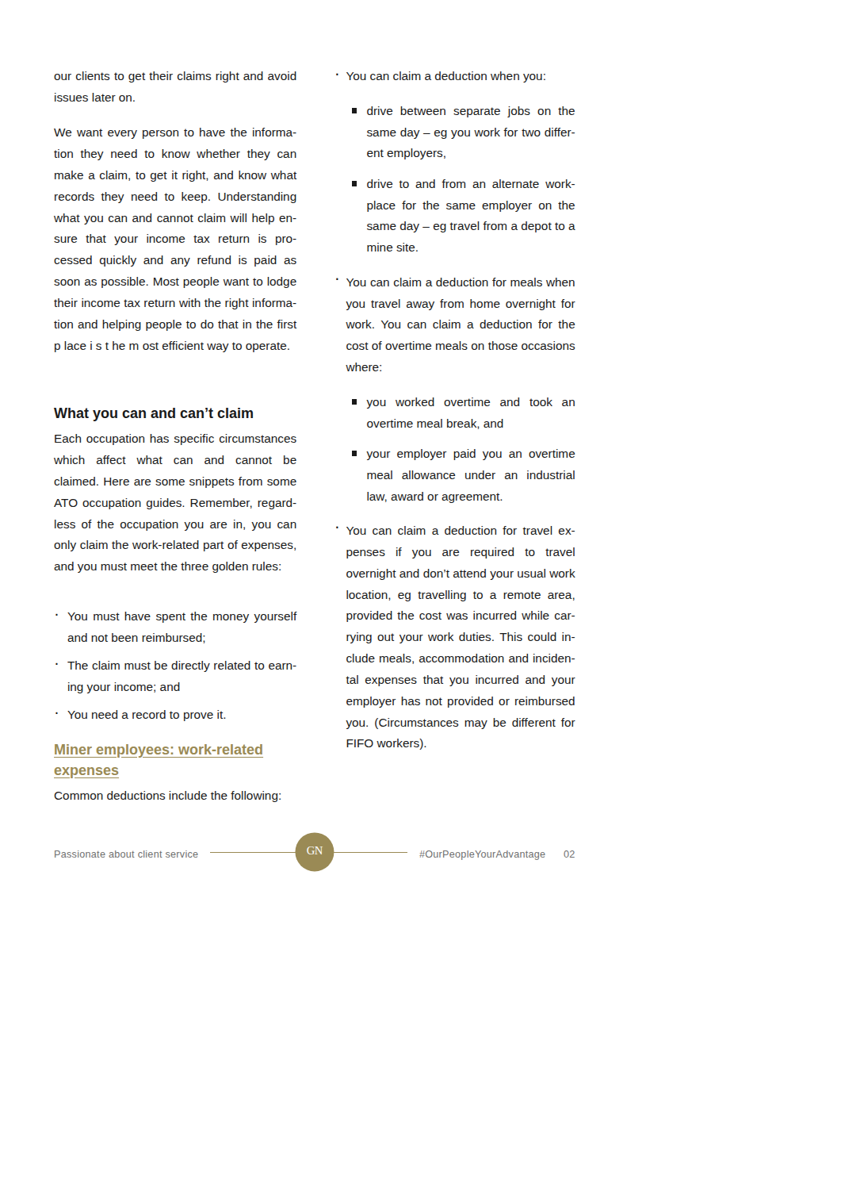our clients to get their claims right and avoid issues later on.
We want every person to have the information they need to know whether they can make a claim, to get it right, and know what records they need to keep. Understanding what you can and cannot claim will help ensure that your income tax return is processed quickly and any refund is paid as soon as possible. Most people want to lodge their income tax return with the right information and helping people to do that in the first p lace i s t he m ost efficient way to operate.
What you can and can’t claim
Each occupation has specific circumstances which affect what can and cannot be claimed. Here are some snippets from some ATO occupation guides. Remember, regardless of the occupation you are in, you can only claim the work-related part of expenses, and you must meet the three golden rules:
You must have spent the money yourself and not been reimbursed;
The claim must be directly related to earning your income; and
You need a record to prove it.
Miner employees: work-related expenses
Common deductions include the following:
You can claim a deduction when you:
drive between separate jobs on the same day – eg you work for two different employers,
drive to and from an alternate workplace for the same employer on the same day – eg travel from a depot to a mine site.
You can claim a deduction for meals when you travel away from home overnight for work. You can claim a deduction for the cost of overtime meals on those occasions where:
you worked overtime and took an overtime meal break, and
your employer paid you an overtime meal allowance under an industrial law, award or agreement.
You can claim a deduction for travel expenses if you are required to travel overnight and don’t attend your usual work location, eg travelling to a remote area, provided the cost was incurred while carrying out your work duties. This could include meals, accommodation and incidental expenses that you incurred and your employer has not provided or reimbursed you. (Circumstances may be different for FIFO workers).
GN
Passionate about client service
#OurPeopleYourAdvantage 02